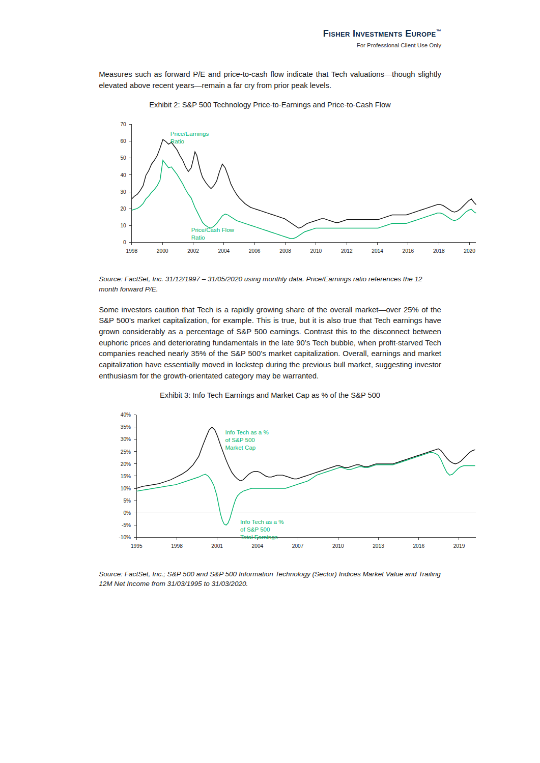Fisher Investments Europe™
For Professional Client Use Only
Measures such as forward P/E and price-to-cash flow indicate that Tech valuations—though slightly elevated above recent years—remain a far cry from prior peak levels.
Exhibit 2: S&P 500 Technology Price-to-Earnings and Price-to-Cash Flow
0 10 20 30 40 50 60 70 1998 2000 2002 2004 2006 2008 2010 2012 2014 2016 2018 2020 Price/Earnings Ratio Price/Cash Flow Ratio
Source: FactSet, Inc. 31/12/1997 – 31/05/2020 using monthly data. Price/Earnings ratio references the 12 month forward P/E.
Some investors caution that Tech is a rapidly growing share of the overall market—over 25% of the S&P 500’s market capitalization, for example. This is true, but it is also true that Tech earnings have grown considerably as a percentage of S&P 500 earnings. Contrast this to the disconnect between euphoric prices and deteriorating fundamentals in the late 90’s Tech bubble, when profit-starved Tech companies reached nearly 35% of the S&P 500’s market capitalization. Overall, earnings and market capitalization have essentially moved in lockstep during the previous bull market, suggesting investor enthusiasm for the growth-orientated category may be warranted.
Exhibit 3: Info Tech Earnings and Market Cap as % of the S&P 500
40% 35% 30% 25% 20% 15% 10% 5% 0% -5% -10% 1995 1998 2001 2004 2007 2010 2013 2016 2019 Info Tech as a % of S&P 500 Market Cap Info Tech as a % of S&P 500 Total Earnings
Source: FactSet, Inc.; S&P 500 and S&P 500 Information Technology (Sector) Indices Market Value and Trailing 12M Net Income from 31/03/1995 to 31/03/2020.